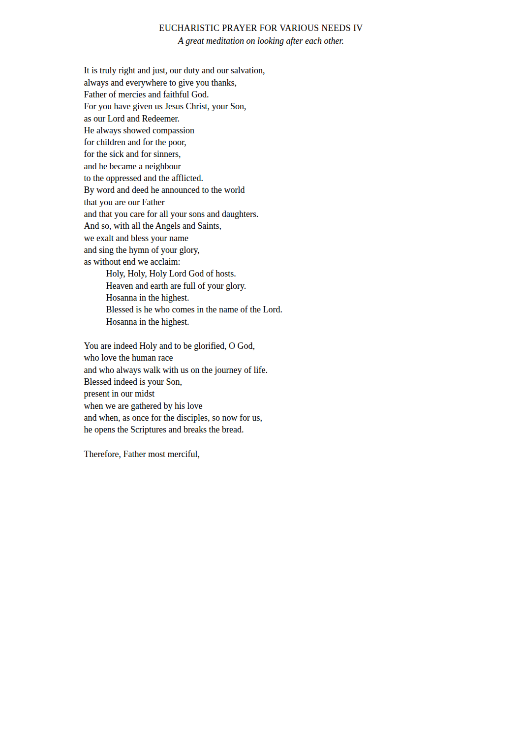EUCHARISTIC PRAYER FOR VARIOUS NEEDS IV
A great meditation on looking after each other.
It is truly right and just, our duty and our salvation,
always and everywhere to give you thanks,
Father of mercies and faithful God.
For you have given us Jesus Christ, your Son,
as our Lord and Redeemer.
He always showed compassion
for children and for the poor,
for the sick and for sinners,
and he became a neighbour
to the oppressed and the afflicted.
By word and deed he announced to the world
that you are our Father
and that you care for all your sons and daughters.
And so, with all the Angels and Saints,
we exalt and bless your name
and sing the hymn of your glory,
as without end we acclaim:
Holy, Holy, Holy Lord God of hosts.
Heaven and earth are full of your glory.
Hosanna in the highest.
Blessed is he who comes in the name of the Lord.
Hosanna in the highest.
You are indeed Holy and to be glorified, O God,
who love the human race
and who always walk with us on the journey of life.
Blessed indeed is your Son,
present in our midst
when we are gathered by his love
and when, as once for the disciples, so now for us,
he opens the Scriptures and breaks the bread.
Therefore, Father most merciful,